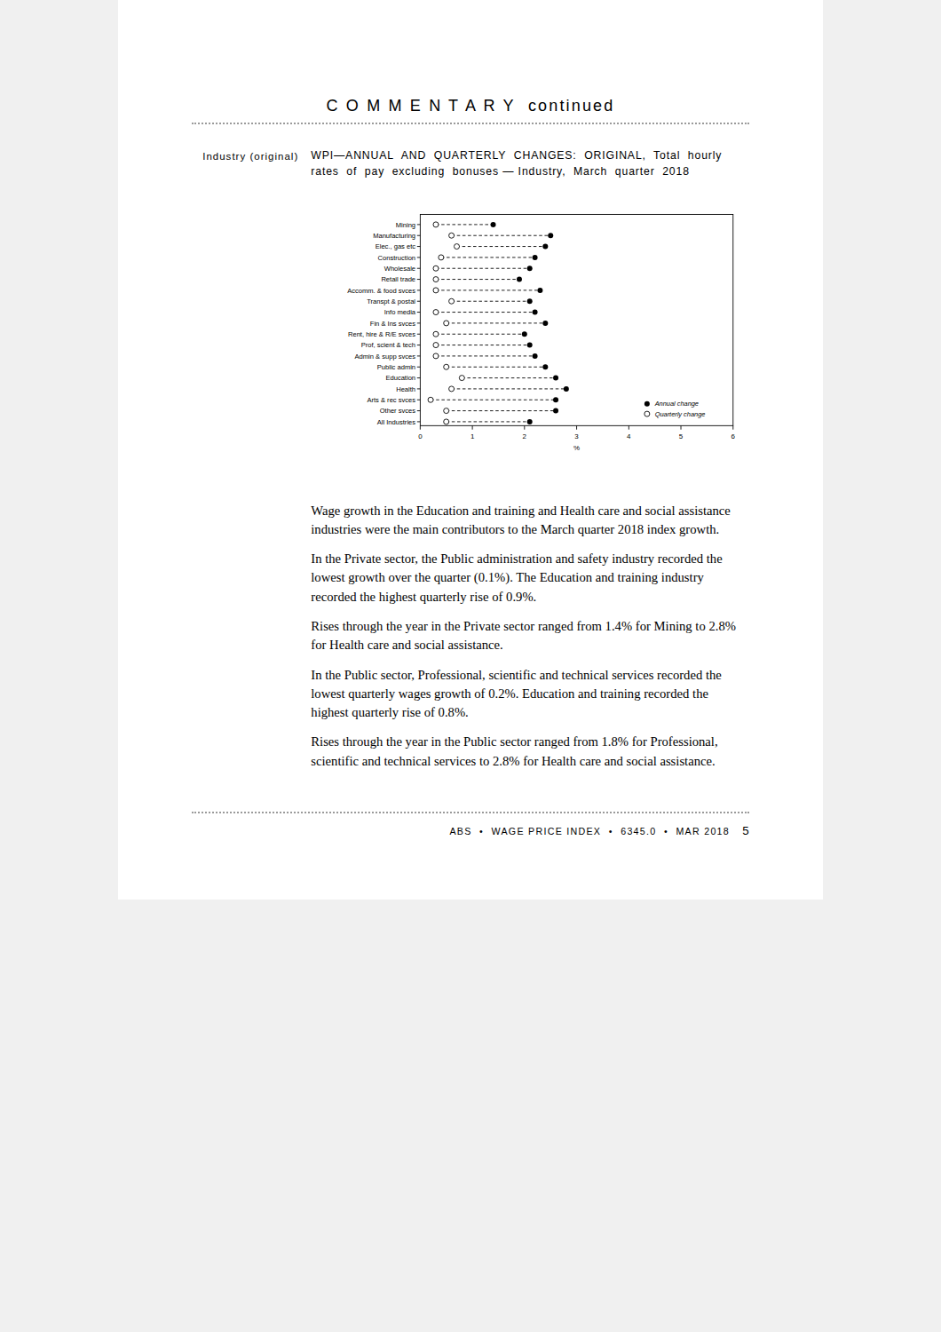C O M M E N T A R Y continued
Industry (original)
WPI—ANNUAL AND QUARTERLY CHANGES: ORIGINAL, Total hourly
rates of pay excluding bonuses — Industry, March quarter 2018
0 1 2 3 4 5 6 % Mining Manufacturing Elec., gas etc Construction Wholesale Retail trade Accomm. & food svces Transpt & postal Info media Fin & Ins svces Rent, hire & R/E svces Prof, scient & tech Admin & supp svces Public admin Education Health Arts & rec svces Other svces All Industries Annual change Quarterly change
Wage growth in the Education and training and Health care and social assistance industries were the main contributors to the March quarter 2018 index growth.
In the Private sector, the Public administration and safety industry recorded the lowest growth over the quarter (0.1%). The Education and training industry recorded the highest quarterly rise of 0.9%.
Rises through the year in the Private sector ranged from 1.4% for Mining to 2.8% for Health care and social assistance.
In the Public sector, Professional, scientific and technical services recorded the lowest quarterly wages growth of 0.2%. Education and training recorded the highest quarterly rise of 0.8%.
Rises through the year in the Public sector ranged from 1.8% for Professional, scientific and technical services to 2.8% for Health care and social assistance.
ABS • WAGE PRICE INDEX • 6345.0 • MAR 2018 5